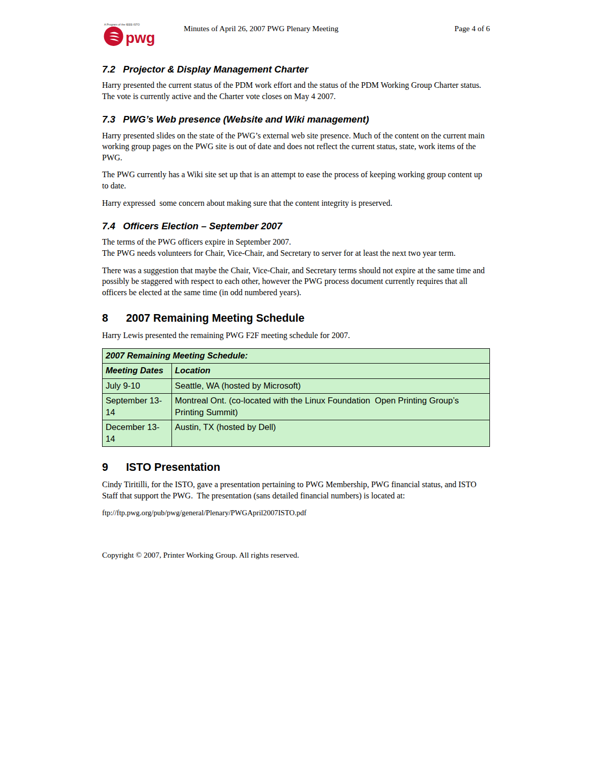Minutes of April 26, 2007 PWG Plenary Meeting
Page 4 of 6
7.2 Projector & Display Management Charter
Harry presented the current status of the PDM work effort and the status of the PDM Working Group Charter status. The vote is currently active and the Charter vote closes on May 4 2007.
7.3 PWG’s Web presence (Website and Wiki management)
Harry presented slides on the state of the PWG’s external web site presence. Much of the content on the current main working group pages on the PWG site is out of date and does not reflect the current status, state, work items of the PWG.
The PWG currently has a Wiki site set up that is an attempt to ease the process of keeping working group content up to date.
Harry expressed some concern about making sure that the content integrity is preserved.
7.4 Officers Election – September 2007
The terms of the PWG officers expire in September 2007.
The PWG needs volunteers for Chair, Vice-Chair, and Secretary to server for at least the next two year term.
There was a suggestion that maybe the Chair, Vice-Chair, and Secretary terms should not expire at the same time and possibly be staggered with respect to each other, however the PWG process document currently requires that all officers be elected at the same time (in odd numbered years).
82007 Remaining Meeting Schedule
Harry Lewis presented the remaining PWG F2F meeting schedule for 2007.
| 2007 Remaining Meeting Schedule: |
| Meeting Dates | Location |
| July 9-10 | Seattle, WA (hosted by Microsoft) |
| September 13-14 | Montreal Ont. (co-located with the Linux Foundation Open Printing Group’s Printing Summit) |
| December 13-14 | Austin, TX (hosted by Dell) |
9 ISTO Presentation
Cindy Tiritilli, for the ISTO, gave a presentation pertaining to PWG Membership, PWG financial status, and ISTO Staff that support the PWG. The presentation (sans detailed financial numbers) is located at:
ftp://ftp.pwg.org/pub/pwg/general/Plenary/PWGApril2007ISTO.pdf
Copyright © 2007, Printer Working Group. All rights reserved.